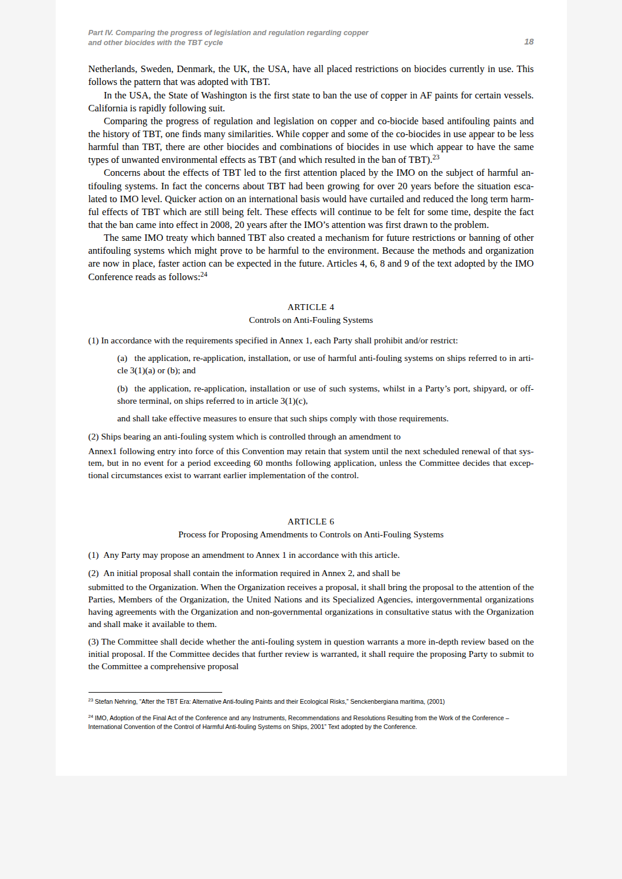Part IV. Comparing the progress of legislation and regulation regarding copper and other biocides with the TBT cycle 18
Netherlands, Sweden, Denmark, the UK, the USA, have all placed restrictions on biocides currently in use. This follows the pattern that was adopted with TBT.
In the USA, the State of Washington is the first state to ban the use of copper in AF paints for certain vessels. California is rapidly following suit.
Comparing the progress of regulation and legislation on copper and co-biocide based antifouling paints and the history of TBT, one finds many similarities. While copper and some of the co-biocides in use appear to be less harmful than TBT, there are other biocides and combinations of biocides in use which appear to have the same types of unwanted environmental effects as TBT (and which resulted in the ban of TBT).23
Concerns about the effects of TBT led to the first attention placed by the IMO on the subject of harmful antifouling systems. In fact the concerns about TBT had been growing for over 20 years before the situation escalated to IMO level. Quicker action on an international basis would have curtailed and reduced the long term harmful effects of TBT which are still being felt. These effects will continue to be felt for some time, despite the fact that the ban came into effect in 2008, 20 years after the IMO’s attention was first drawn to the problem.
The same IMO treaty which banned TBT also created a mechanism for future restrictions or banning of other antifouling systems which might prove to be harmful to the environment. Because the methods and organization are now in place, faster action can be expected in the future. Articles 4, 6, 8 and 9 of the text adopted by the IMO Conference reads as follows:24
ARTICLE 4
Controls on Anti-Fouling Systems
(1) In accordance with the requirements specified in Annex 1, each Party shall prohibit and/or restrict:
(a) the application, re-application, installation, or use of harmful anti-fouling systems on ships referred to in article 3(1)(a) or (b); and
(b) the application, re-application, installation or use of such systems, whilst in a Party’s port, shipyard, or offshore terminal, on ships referred to in article 3(1)(c),
and shall take effective measures to ensure that such ships comply with those requirements.
(2) Ships bearing an anti-fouling system which is controlled through an amendment to
Annex1 following entry into force of this Convention may retain that system until the next scheduled renewal of that system, but in no event for a period exceeding 60 months following application, unless the Committee decides that exceptional circumstances exist to warrant earlier implementation of the control.
ARTICLE 6
Process for Proposing Amendments to Controls on Anti-Fouling Systems
(1) Any Party may propose an amendment to Annex 1 in accordance with this article.
(2) An initial proposal shall contain the information required in Annex 2, and shall be
submitted to the Organization. When the Organization receives a proposal, it shall bring the proposal to the attention of the Parties, Members of the Organization, the United Nations and its Specialized Agencies, intergovernmental organizations having agreements with the Organization and non-governmental organizations in consultative status with the Organization and shall make it available to them.
(3) The Committee shall decide whether the anti-fouling system in question warrants a more in-depth review based on the initial proposal. If the Committee decides that further review is warranted, it shall require the proposing Party to submit to the Committee a comprehensive proposal
23 Stefan Nehring, “After the TBT Era: Alternative Anti-fouling Paints and their Ecological Risks,” Senckenbergiana maritima, (2001)
24 IMO, Adoption of the Final Act of the Conference and any Instruments, Recommendations and Resolutions Resulting from the Work of the Conference – International Convention of the Control of Harmful Anti-fouling Systems on Ships, 2001” Text adopted by the Conference.